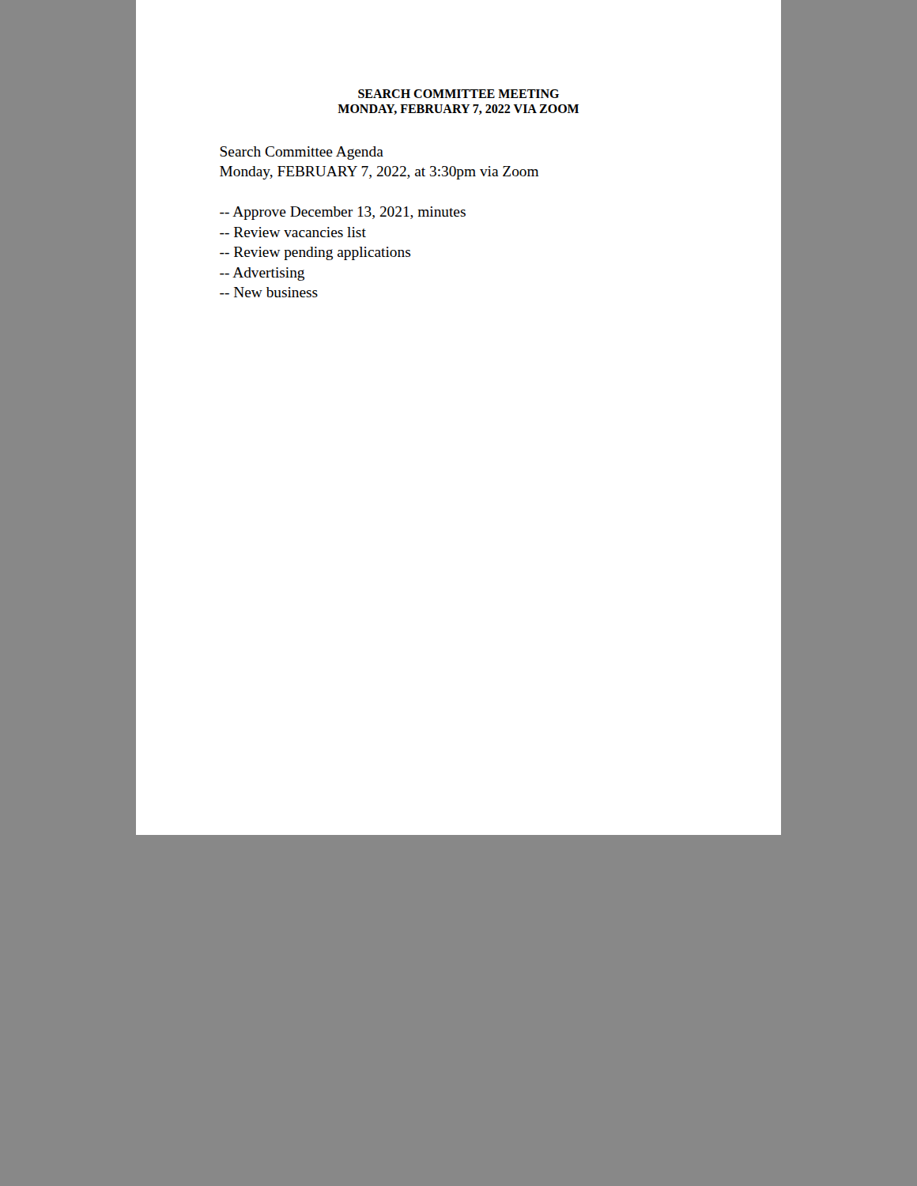SEARCH COMMITTEE MEETING MONDAY, FEBRUARY 7, 2022 VIA ZOOM
Search Committee Agenda
Monday, FEBRUARY 7, 2022, at 3:30pm via Zoom
-- Approve December 13, 2021, minutes
-- Review vacancies list
-- Review pending applications
-- Advertising
-- New business